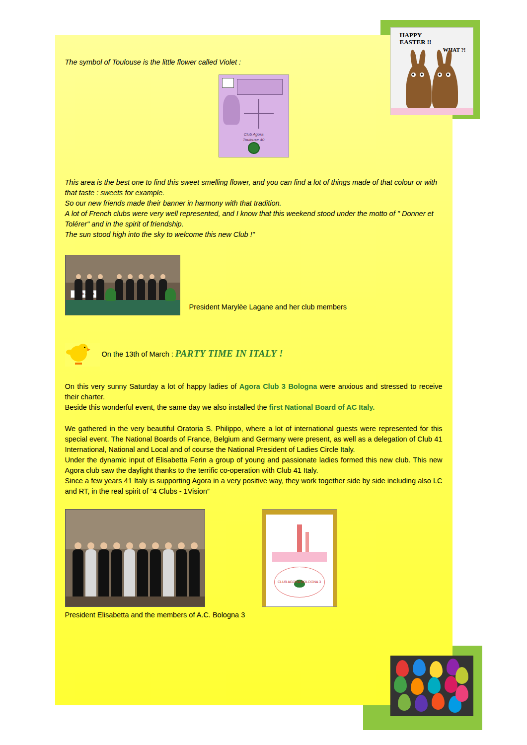The symbol of Toulouse is the little flower called Violet :
Club Agora
Toulouse 40
This area is the best one to find this sweet smelling flower, and you can find a lot of things made of that colour or with that taste : sweets for example.
So our new friends made their banner in harmony with that tradition.
A lot of French clubs were very well represented, and I know that this weekend stood under the motto of " Donner et Tolérer" and in the spirit of friendship.
The sun stood high into the sky to welcome this new Club !"
Club Agora
President Marylèe Lagane and her club members
On the 13th of March : PARTY TIME IN ITALY !
On this very sunny Saturday a lot of happy ladies of Agora Club 3 Bologna were anxious and stressed to receive their charter.
Beside this wonderful event, the same day we also installed the first National Board of AC Italy.
We gathered in the very beautiful Oratoria S. Philippo, where a lot of international guests were represented for this special event. The National Boards of France, Belgium and Germany were present, as well as a delegation of Club 41 International, National and Local and of course the National President of Ladies Circle Italy.
Under the dynamic input of Elisabetta Ferin a group of young and passionate ladies formed this new club. This new Agora club saw the daylight thanks to the terrific co-operation with Club 41 Italy.
Since a few years 41 Italy is supporting Agora in a very positive way, they work together side by side including also LC and RT, in the real spirit of “4 Clubs - 1Vision”
CLUB AGORA BOLOGNA 3
President Elisabetta and the members of A.C. Bologna 3
HAPPY
EASTER !!
WHAT ?!